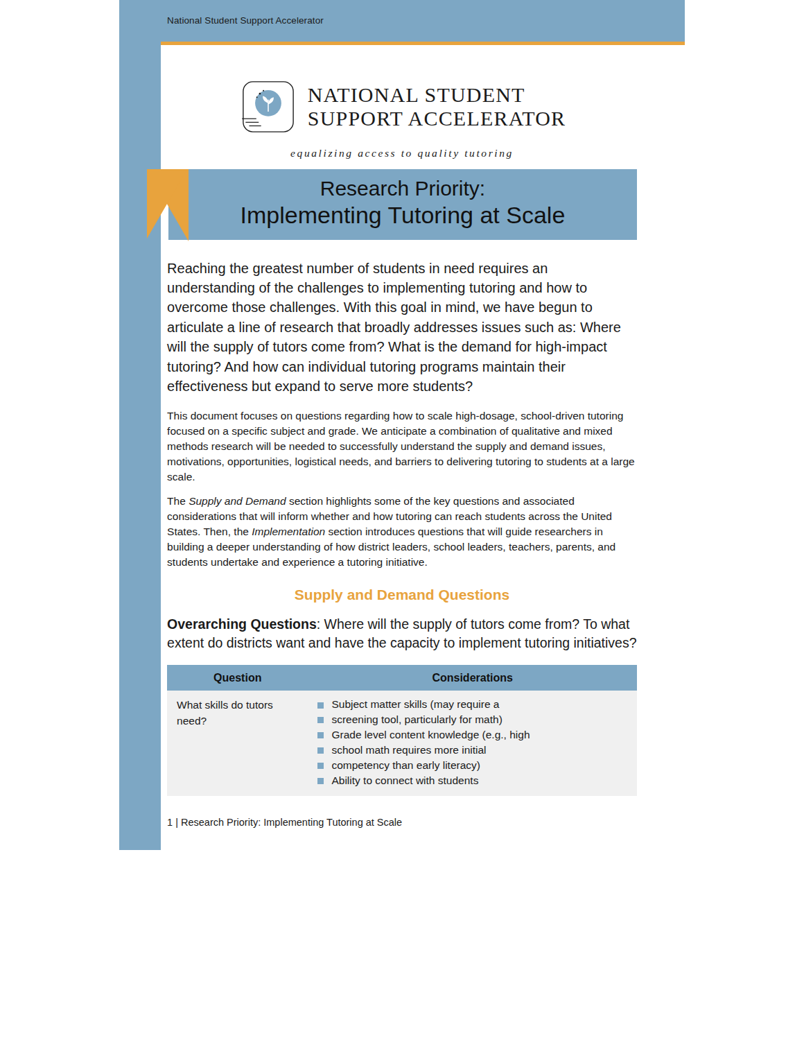National Student Support Accelerator
NATIONAL STUDENT SUPPORT ACCELERATOR
equalizing access to quality tutoring
Research Priority:
Implementing Tutoring at Scale
Reaching the greatest number of students in need requires an understanding of the challenges to implementing tutoring and how to overcome those challenges. With this goal in mind, we have begun to articulate a line of research that broadly addresses issues such as: Where will the supply of tutors come from? What is the demand for high-impact tutoring? And how can individual tutoring programs maintain their effectiveness but expand to serve more students?
This document focuses on questions regarding how to scale high-dosage, school-driven tutoring focused on a specific subject and grade. We anticipate a combination of qualitative and mixed methods research will be needed to successfully understand the supply and demand issues, motivations, opportunities, logistical needs, and barriers to delivering tutoring to students at a large scale.
The Supply and Demand section highlights some of the key questions and associated considerations that will inform whether and how tutoring can reach students across the United States. Then, the Implementation section introduces questions that will guide researchers in building a deeper understanding of how district leaders, school leaders, teachers, parents, and students undertake and experience a tutoring initiative.
Supply and Demand Questions
Overarching Questions: Where will the supply of tutors come from? To what extent do districts want and have the capacity to implement tutoring initiatives?
| Question | Considerations |
| --- | --- |
| What skills do tutors need? | Subject matter skills (may require a screening tool, particularly for math) Grade level content knowledge (e.g., high school math requires more initial competency than early literacy) Ability to connect with students |
1 | Research Priority: Implementing Tutoring at Scale